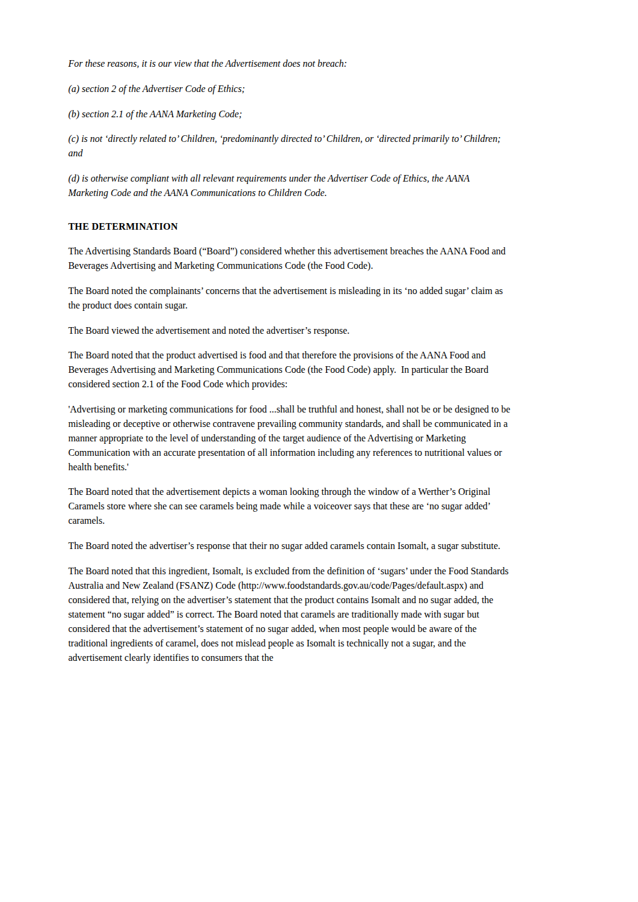For these reasons, it is our view that the Advertisement does not breach:
(a) section 2 of the Advertiser Code of Ethics;
(b) section 2.1 of the AANA Marketing Code;
(c) is not ‘directly related to’ Children, ‘predominantly directed to’ Children, or ‘directed primarily to’ Children; and
(d) is otherwise compliant with all relevant requirements under the Advertiser Code of Ethics, the AANA Marketing Code and the AANA Communications to Children Code.
THE DETERMINATION
The Advertising Standards Board (“Board”) considered whether this advertisement breaches the AANA Food and Beverages Advertising and Marketing Communications Code (the Food Code).
The Board noted the complainants’ concerns that the advertisement is misleading in its ‘no added sugar’ claim as the product does contain sugar.
The Board viewed the advertisement and noted the advertiser’s response.
The Board noted that the product advertised is food and that therefore the provisions of the AANA Food and Beverages Advertising and Marketing Communications Code (the Food Code) apply. In particular the Board considered section 2.1 of the Food Code which provides:
'Advertising or marketing communications for food ...shall be truthful and honest, shall not be or be designed to be misleading or deceptive or otherwise contravene prevailing community standards, and shall be communicated in a manner appropriate to the level of understanding of the target audience of the Advertising or Marketing Communication with an accurate presentation of all information including any references to nutritional values or health benefits.'
The Board noted that the advertisement depicts a woman looking through the window of a Werther’s Original Caramels store where she can see caramels being made while a voiceover says that these are ‘no sugar added’ caramels.
The Board noted the advertiser’s response that their no sugar added caramels contain Isomalt, a sugar substitute.
The Board noted that this ingredient, Isomalt, is excluded from the definition of ‘sugars’ under the Food Standards Australia and New Zealand (FSANZ) Code (http://www.foodstandards.gov.au/code/Pages/default.aspx) and considered that, relying on the advertiser’s statement that the product contains Isomalt and no sugar added, the statement “no sugar added” is correct. The Board noted that caramels are traditionally made with sugar but considered that the advertisement’s statement of no sugar added, when most people would be aware of the traditional ingredients of caramel, does not mislead people as Isomalt is technically not a sugar, and the advertisement clearly identifies to consumers that the